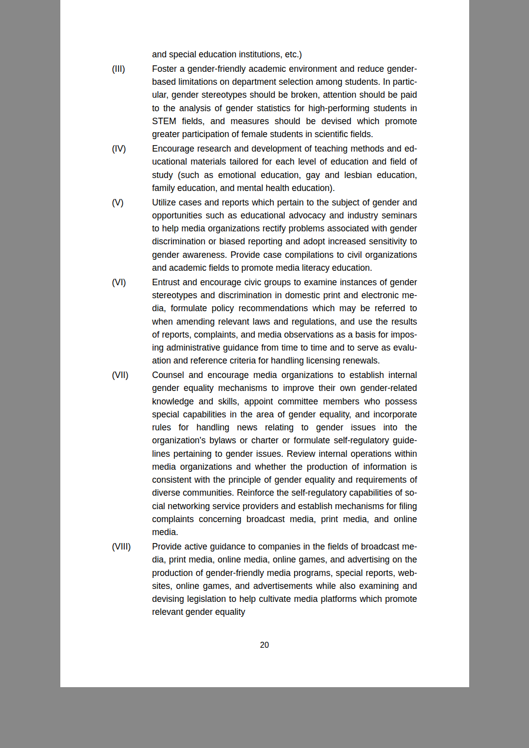and special education institutions, etc.)
(III) Foster a gender-friendly academic environment and reduce gender-based limitations on department selection among students. In particular, gender stereotypes should be broken, attention should be paid to the analysis of gender statistics for high-performing students in STEM fields, and measures should be devised which promote greater participation of female students in scientific fields.
(IV) Encourage research and development of teaching methods and educational materials tailored for each level of education and field of study (such as emotional education, gay and lesbian education, family education, and mental health education).
(V) Utilize cases and reports which pertain to the subject of gender and opportunities such as educational advocacy and industry seminars to help media organizations rectify problems associated with gender discrimination or biased reporting and adopt increased sensitivity to gender awareness. Provide case compilations to civil organizations and academic fields to promote media literacy education.
(VI) Entrust and encourage civic groups to examine instances of gender stereotypes and discrimination in domestic print and electronic media, formulate policy recommendations which may be referred to when amending relevant laws and regulations, and use the results of reports, complaints, and media observations as a basis for imposing administrative guidance from time to time and to serve as evaluation and reference criteria for handling licensing renewals.
(VII) Counsel and encourage media organizations to establish internal gender equality mechanisms to improve their own gender-related knowledge and skills, appoint committee members who possess special capabilities in the area of gender equality, and incorporate rules for handling news relating to gender issues into the organization's bylaws or charter or formulate self-regulatory guidelines pertaining to gender issues. Review internal operations within media organizations and whether the production of information is consistent with the principle of gender equality and requirements of diverse communities. Reinforce the self-regulatory capabilities of social networking service providers and establish mechanisms for filing complaints concerning broadcast media, print media, and online media.
(VIII) Provide active guidance to companies in the fields of broadcast media, print media, online media, online games, and advertising on the production of gender-friendly media programs, special reports, websites, online games, and advertisements while also examining and devising legislation to help cultivate media platforms which promote relevant gender equality
20